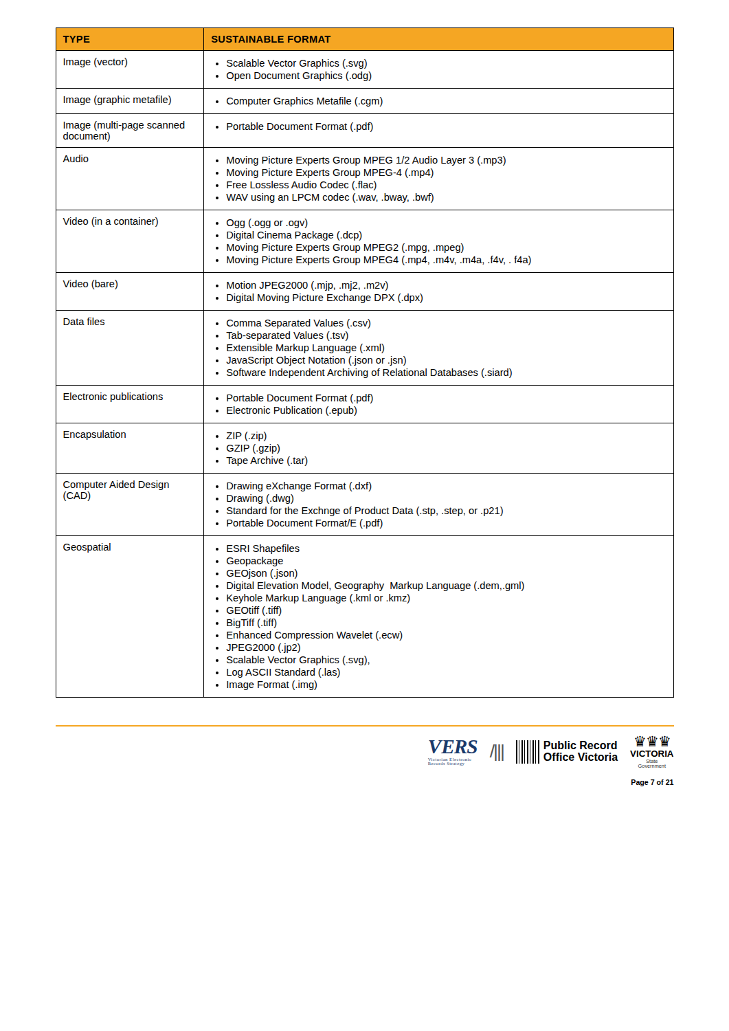| TYPE | SUSTAINABLE FORMAT |
| --- | --- |
| Image (vector) | Scalable Vector Graphics (.svg) Open Document Graphics (.odg) |
| Image (graphic metafile) | Computer Graphics Metafile (.cgm) |
| Image (multi-page scanned document) | Portable Document Format (.pdf) |
| Audio | Moving Picture Experts Group MPEG 1/2 Audio Layer 3 (.mp3) Moving Picture Experts Group MPEG-4 (.mp4) Free Lossless Audio Codec (.flac) WAV using an LPCM codec (.wav, .bway, .bwf) |
| Video (in a container) | Ogg (.ogg or .ogv) Digital Cinema Package (.dcp) Moving Picture Experts Group MPEG2 (.mpg, .mpeg) Moving Picture Experts Group MPEG4 (.mp4, .m4v, .m4a, .f4v, . f4a) |
| Video (bare) | Motion JPEG2000 (.mjp, .mj2, .m2v) Digital Moving Picture Exchange DPX (.dpx) |
| Data files | Comma Separated Values (.csv) Tab-separated Values (.tsv) Extensible Markup Language (.xml) JavaScript Object Notation (.json or .jsn) Software Independent Archiving of Relational Databases (.siard) |
| Electronic publications | Portable Document Format (.pdf) Electronic Publication (.epub) |
| Encapsulation | ZIP (.zip) GZIP (.gzip) Tape Archive (.tar) |
| Computer Aided Design (CAD) | Drawing eXchange Format (.dxf) Drawing (.dwg) Standard for the Exchnge of Product Data (.stp, .step, or .p21) Portable Document Format/E (.pdf) |
| Geospatial | ESRI Shapefiles Geopackage GEOjson (.json) Digital Elevation Model, Geography Markup Language (.dem,.gml) Keyhole Markup Language (.kml or .kmz) GEOtiff (.tiff) BigTiff (.tiff) Enhanced Compression Wavelet (.ecw) JPEG2000 (.jp2) Scalable Vector Graphics (.svg), Log ASCII Standard (.las) Image Format (.img) |
VERS Victorian Electronic
Records Strategy
/|||
Public Record
Office Victoria
♛♛♛
VICTORIA
State
Government
Page 7 of 21